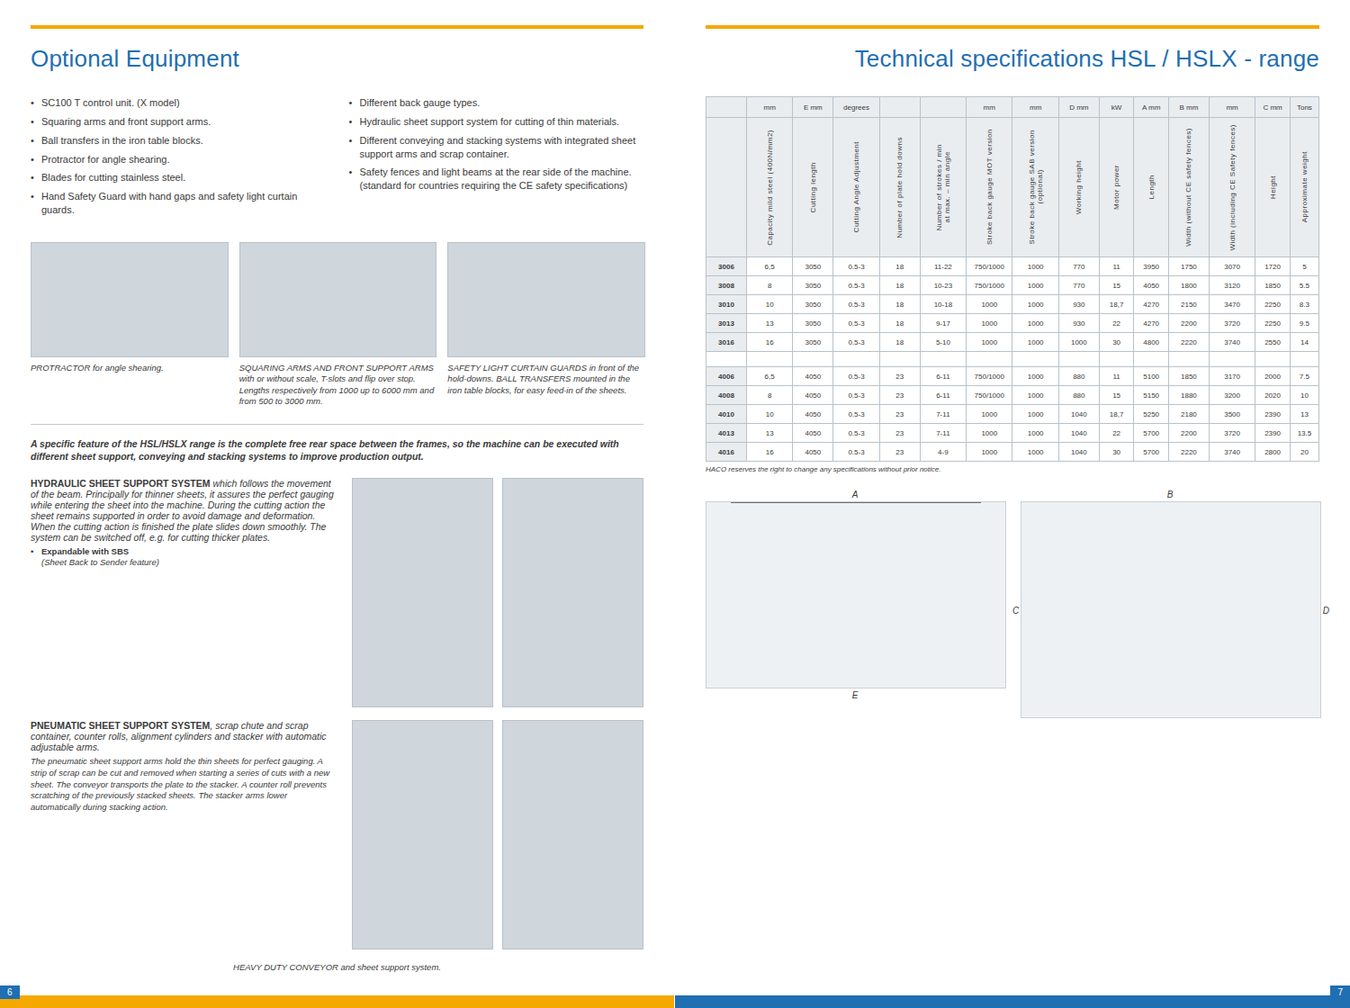Optional Equipment
SC100 T control unit. (X model)
Squaring arms and front support arms.
Ball transfers in the iron table blocks.
Protractor for angle shearing.
Blades for cutting stainless steel.
Hand Safety Guard with hand gaps and safety light curtain guards.
Different back gauge types.
Hydraulic sheet support system for cutting of thin materials.
Different conveying and stacking systems with integrated sheet support arms and scrap container.
Safety fences and light beams at the rear side of the machine. (standard for countries requiring the CE safety specifications)
PROTRACTOR for angle shearing.
SQUARING ARMS AND FRONT SUPPORT ARMS with or without scale, T-slots and flip over stop. Lengths respectively from 1000 up to 6000 mm and from 500 to 3000 mm.
SAFETY LIGHT CURTAIN GUARDS in front of the hold-downs. BALL TRANSFERS mounted in the iron table blocks, for easy feed-in of the sheets.
A specific feature of the HSL/HSLX range is the complete free rear space between the frames, so the machine can be executed with different sheet support, conveying and stacking systems to improve production output.
HYDRAULIC SHEET SUPPORT SYSTEM which follows the movement of the beam. Principally for thinner sheets, it assures the perfect gauging while entering the sheet into the machine. During the cutting action the sheet remains supported in order to avoid damage and deformation. When the cutting action is finished the plate slides down smoothly. The system can be switched off, e.g. for cutting thicker plates.
Expandable with SBS
(Sheet Back to Sender feature)
PNEUMATIC SHEET SUPPORT SYSTEM, scrap chute and scrap container, counter rolls, alignment cylinders and stacker with automatic adjustable arms.
The pneumatic sheet support arms hold the thin sheets for perfect gauging. A strip of scrap can be cut and removed when starting a series of cuts with a new sheet. The conveyor transports the plate to the stacker. A counter roll prevents scratching of the previously stacked sheets. The stacker arms lower automatically during stacking action.
HEAVY DUTY CONVEYOR and sheet support system.
6
Technical specifications HSL / HSLX - range
| | mm | E mm | degrees | | | mm | mm | D mm | kW | A mm | B mm | mm | C mm | Tons |
| --- | --- | --- | --- | --- | --- | --- | --- | --- | --- | --- | --- | --- | --- | --- |
| | Capacity mild steel (400N/mm2) | Cutting length | Cutting Angle Adjustment | Number of plate hold downs | Number of strokes / min at max. – min angle | Stroke back gauge MOT version | Stroke back gauge SAB version (optional) | Working height | Motor power | Length | Width (without CE safety fences) | Width (including CE Safety fences) | Height | Approximate weight |
| 3006 | 6,5 | 3050 | 0.5-3 | 18 | 11-22 | 750/1000 | 1000 | 770 | 11 | 3950 | 1750 | 3070 | 1720 | 5 |
| 3008 | 8 | 3050 | 0.5-3 | 18 | 10-23 | 750/1000 | 1000 | 770 | 15 | 4050 | 1800 | 3120 | 1850 | 5.5 |
| 3010 | 10 | 3050 | 0.5-3 | 18 | 10-18 | 1000 | 1000 | 930 | 18,7 | 4270 | 2150 | 3470 | 2250 | 8.3 |
| 3013 | 13 | 3050 | 0.5-3 | 18 | 9-17 | 1000 | 1000 | 930 | 22 | 4270 | 2200 | 3720 | 2250 | 9.5 |
| 3016 | 16 | 3050 | 0.5-3 | 18 | 5-10 | 1000 | 1000 | 1000 | 30 | 4800 | 2220 | 3740 | 2550 | 14 |
| 4006 | 6,5 | 4050 | 0.5-3 | 23 | 6-11 | 750/1000 | 1000 | 880 | 11 | 5100 | 1850 | 3170 | 2000 | 7.5 |
| 4008 | 8 | 4050 | 0.5-3 | 23 | 6-11 | 750/1000 | 1000 | 880 | 15 | 5150 | 1880 | 3200 | 2020 | 10 |
| 4010 | 10 | 4050 | 0.5-3 | 23 | 7-11 | 1000 | 1000 | 1040 | 18,7 | 5250 | 2180 | 3500 | 2390 | 13 |
| 4013 | 13 | 4050 | 0.5-3 | 23 | 7-11 | 1000 | 1000 | 1040 | 22 | 5700 | 2200 | 3720 | 2390 | 13.5 |
| 4016 | 16 | 4050 | 0.5-3 | 23 | 4-9 | 1000 | 1000 | 1040 | 30 | 5700 | 2220 | 3740 | 2800 | 20 |
HACO reserves the right to change any specifications without prior notice.
A
E
B
C
D
7